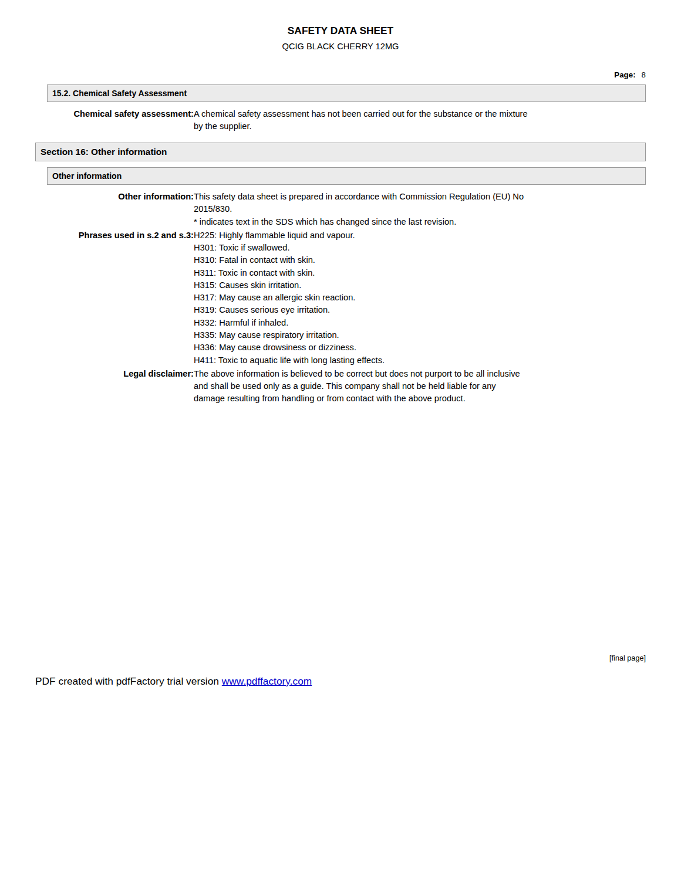SAFETY DATA SHEET
QCIG BLACK CHERRY 12MG
Page: 8
15.2. Chemical Safety Assessment
| Chemical safety assessment: | A chemical safety assessment has not been carried out for the substance or the mixture by the supplier. |
Section 16: Other information
Other information
| Other information: | This safety data sheet is prepared in accordance with Commission Regulation (EU) No 2015/830. * indicates text in the SDS which has changed since the last revision. |
| Phrases used in s.2 and s.3: | H225: Highly flammable liquid and vapour. H301: Toxic if swallowed. H310: Fatal in contact with skin. H311: Toxic in contact with skin. H315: Causes skin irritation. H317: May cause an allergic skin reaction. H319: Causes serious eye irritation. H332: Harmful if inhaled. H335: May cause respiratory irritation. H336: May cause drowsiness or dizziness. H411: Toxic to aquatic life with long lasting effects. |
| Legal disclaimer: | The above information is believed to be correct but does not purport to be all inclusive and shall be used only as a guide. This company shall not be held liable for any damage resulting from handling or from contact with the above product. |
[final page]
PDF created with pdfFactory trial version www.pdffactory.com